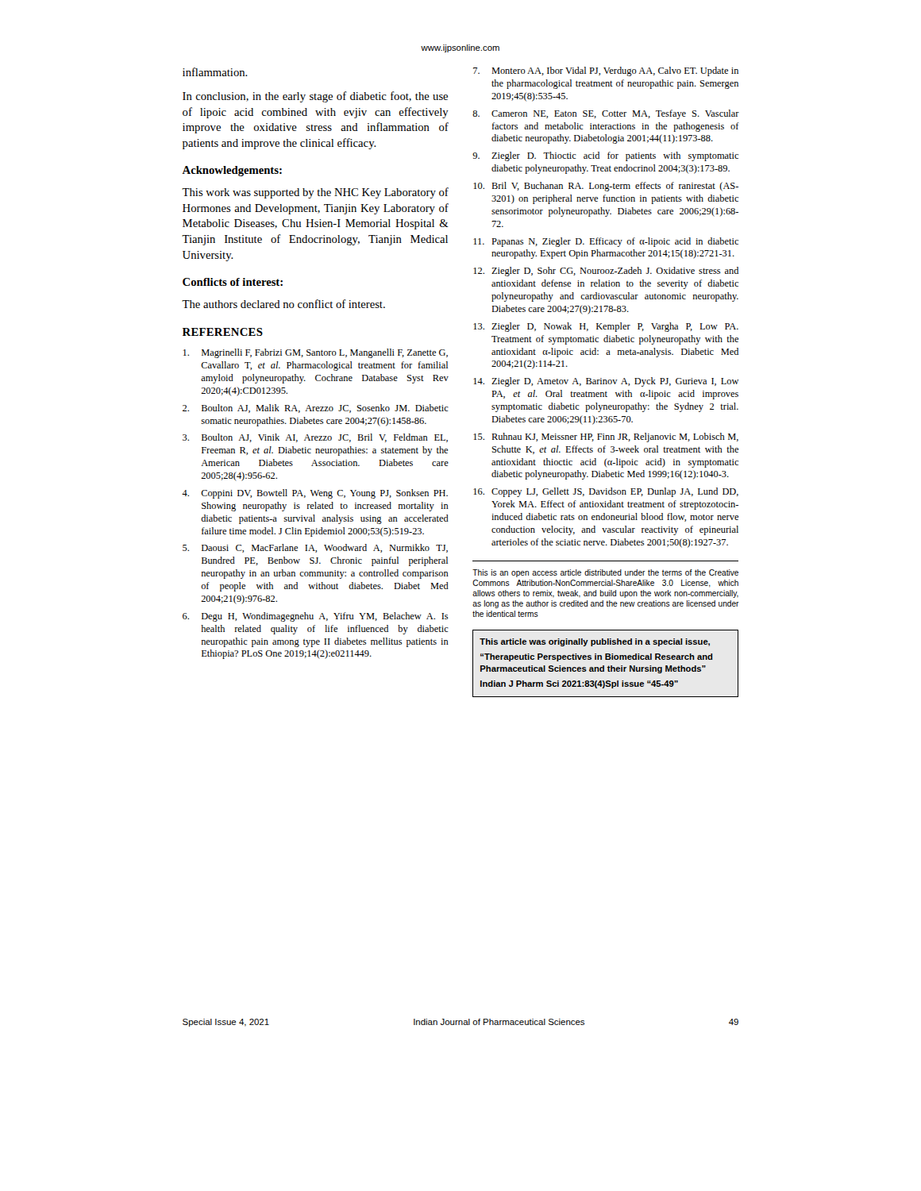www.ijpsonline.com
inflammation.
In conclusion, in the early stage of diabetic foot, the use of lipoic acid combined with evjiv can effectively improve the oxidative stress and inflammation of patients and improve the clinical efficacy.
Acknowledgements:
This work was supported by the NHC Key Laboratory of Hormones and Development, Tianjin Key Laboratory of Metabolic Diseases, Chu Hsien-I Memorial Hospital & Tianjin Institute of Endocrinology, Tianjin Medical University.
Conflicts of interest:
The authors declared no conflict of interest.
REFERENCES
Magrinelli F, Fabrizi GM, Santoro L, Manganelli F, Zanette G, Cavallaro T, et al. Pharmacological treatment for familial amyloid polyneuropathy. Cochrane Database Syst Rev 2020;4(4):CD012395.
Boulton AJ, Malik RA, Arezzo JC, Sosenko JM. Diabetic somatic neuropathies. Diabetes care 2004;27(6):1458-86.
Boulton AJ, Vinik AI, Arezzo JC, Bril V, Feldman EL, Freeman R, et al. Diabetic neuropathies: a statement by the American Diabetes Association. Diabetes care 2005;28(4):956-62.
Coppini DV, Bowtell PA, Weng C, Young PJ, Sonksen PH. Showing neuropathy is related to increased mortality in diabetic patients-a survival analysis using an accelerated failure time model. J Clin Epidemiol 2000;53(5):519-23.
Daousi C, MacFarlane IA, Woodward A, Nurmikko TJ, Bundred PE, Benbow SJ. Chronic painful peripheral neuropathy in an urban community: a controlled comparison of people with and without diabetes. Diabet Med 2004;21(9):976-82.
Degu H, Wondimagegnehu A, Yifru YM, Belachew A. Is health related quality of life influenced by diabetic neuropathic pain among type II diabetes mellitus patients in Ethiopia? PLoS One 2019;14(2):e0211449.
Montero AA, Ibor Vidal PJ, Verdugo AA, Calvo ET. Update in the pharmacological treatment of neuropathic pain. Semergen 2019;45(8):535-45.
Cameron NE, Eaton SE, Cotter MA, Tesfaye S. Vascular factors and metabolic interactions in the pathogenesis of diabetic neuropathy. Diabetologia 2001;44(11):1973-88.
Ziegler D. Thioctic acid for patients with symptomatic diabetic polyneuropathy. Treat endocrinol 2004;3(3):173-89.
Bril V, Buchanan RA. Long-term effects of ranirestat (AS-3201) on peripheral nerve function in patients with diabetic sensorimotor polyneuropathy. Diabetes care 2006;29(1):68-72.
Papanas N, Ziegler D. Efficacy of α-lipoic acid in diabetic neuropathy. Expert Opin Pharmacother 2014;15(18):2721-31.
Ziegler D, Sohr CG, Nourooz-Zadeh J. Oxidative stress and antioxidant defense in relation to the severity of diabetic polyneuropathy and cardiovascular autonomic neuropathy. Diabetes care 2004;27(9):2178-83.
Ziegler D, Nowak H, Kempler P, Vargha P, Low PA. Treatment of symptomatic diabetic polyneuropathy with the antioxidant α-lipoic acid: a meta-analysis. Diabetic Med 2004;21(2):114-21.
Ziegler D, Ametov A, Barinov A, Dyck PJ, Gurieva I, Low PA, et al. Oral treatment with α-lipoic acid improves symptomatic diabetic polyneuropathy: the Sydney 2 trial. Diabetes care 2006;29(11):2365-70.
Ruhnau KJ, Meissner HP, Finn JR, Reljanovic M, Lobisch M, Schutte K, et al. Effects of 3-week oral treatment with the antioxidant thioctic acid (α-lipoic acid) in symptomatic diabetic polyneuropathy. Diabetic Med 1999;16(12):1040-3.
Coppey LJ, Gellett JS, Davidson EP, Dunlap JA, Lund DD, Yorek MA. Effect of antioxidant treatment of streptozotocin-induced diabetic rats on endoneurial blood flow, motor nerve conduction velocity, and vascular reactivity of epineurial arterioles of the sciatic nerve. Diabetes 2001;50(8):1927-37.
This is an open access article distributed under the terms of the Creative Commons Attribution-NonCommercial-ShareAlike 3.0 License, which allows others to remix, tweak, and build upon the work non-commercially, as long as the author is credited and the new creations are licensed under the identical terms
This article was originally published in a special issue,
“Therapeutic Perspectives in Biomedical Research and Pharmaceutical Sciences and their Nursing Methods”
Indian J Pharm Sci 2021:83(4)Spl issue “45-49”
Special Issue 4, 2021
Indian Journal of Pharmaceutical Sciences
49